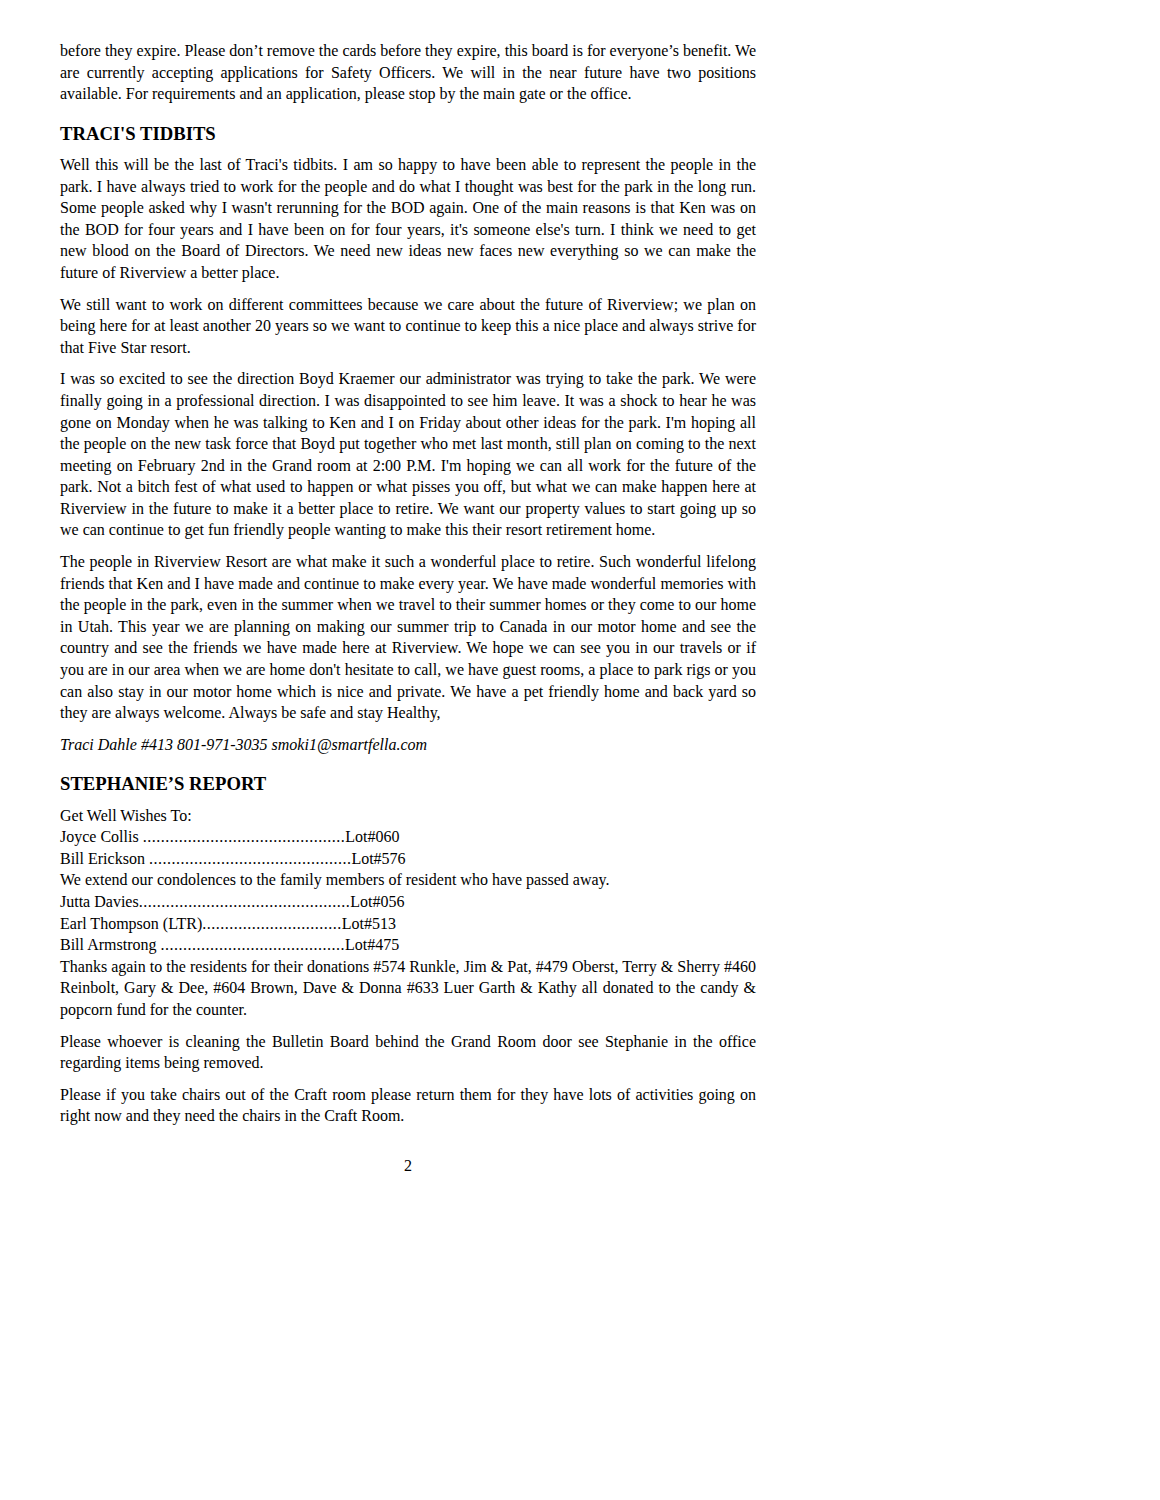before they expire. Please don’t remove the cards before they expire, this board is for everyone’s benefit. We are currently accepting applications for Safety Officers. We will in the near future have two positions available. For requirements and an application, please stop by the main gate or the office.
TRACI'S TIDBITS
Well this will be the last of Traci's tidbits. I am so happy to have been able to represent the people in the park. I have always tried to work for the people and do what I thought was best for the park in the long run. Some people asked why I wasn't rerunning for the BOD again. One of the main reasons is that Ken was on the BOD for four years and I have been on for four years, it's someone else's turn. I think we need to get new blood on the Board of Directors. We need new ideas new faces new everything so we can make the future of Riverview a better place.
We still want to work on different committees because we care about the future of Riverview; we plan on being here for at least another 20 years so we want to continue to keep this a nice place and always strive for that Five Star resort.
I was so excited to see the direction Boyd Kraemer our administrator was trying to take the park. We were finally going in a professional direction. I was disappointed to see him leave. It was a shock to hear he was gone on Monday when he was talking to Ken and I on Friday about other ideas for the park. I'm hoping all the people on the new task force that Boyd put together who met last month, still plan on coming to the next meeting on February 2nd in the Grand room at 2:00 P.M. I'm hoping we can all work for the future of the park. Not a bitch fest of what used to happen or what pisses you off, but what we can make happen here at Riverview in the future to make it a better place to retire. We want our property values to start going up so we can continue to get fun friendly people wanting to make this their resort retirement home.
The people in Riverview Resort are what make it such a wonderful place to retire. Such wonderful lifelong friends that Ken and I have made and continue to make every year. We have made wonderful memories with the people in the park, even in the summer when we travel to their summer homes or they come to our home in Utah. This year we are planning on making our summer trip to Canada in our motor home and see the country and see the friends we have made here at Riverview. We hope we can see you in our travels or if you are in our area when we are home don't hesitate to call, we have guest rooms, a place to park rigs or you can also stay in our motor home which is nice and private. We have a pet friendly home and back yard so they are always welcome. Always be safe and stay Healthy,
Traci Dahle #413 801-971-3035 smoki1@smartfella.com
STEPHANIE’S REPORT
Get Well Wishes To:
Joyce Collis ............................................. Lot#060
Bill Erickson ............................................. Lot#576
We extend our condolences to the family members of resident who have passed away.
Jutta Davies............................................... Lot#056
Earl Thompson (LTR)............................... Lot#513
Bill Armstrong ......................................... Lot#475
Thanks again to the residents for their donations #574 Runkle, Jim & Pat, #479 Oberst, Terry & Sherry #460 Reinbolt, Gary & Dee, #604 Brown, Dave & Donna #633 Luer Garth & Kathy all donated to the candy & popcorn fund for the counter.
Please whoever is cleaning the Bulletin Board behind the Grand Room door see Stephanie in the office regarding items being removed.
Please if you take chairs out of the Craft room please return them for they have lots of activities going on right now and they need the chairs in the Craft Room.
2